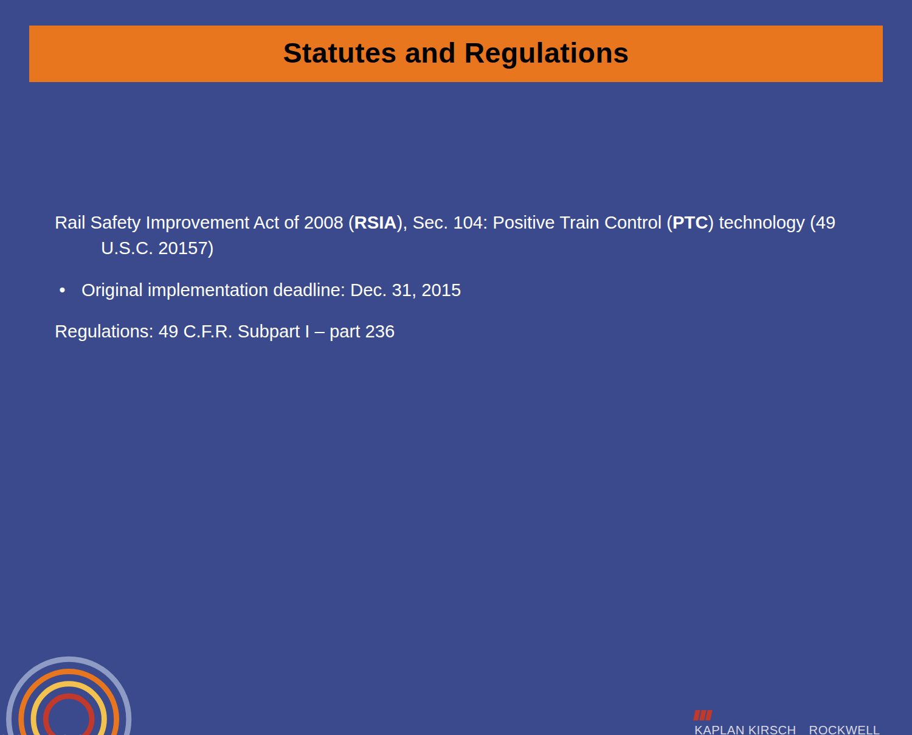Statutes and Regulations
Rail Safety Improvement Act of 2008 (RSIA), Sec. 104: Positive Train Control (PTC) technology (49 U.S.C. 20157)
Original implementation deadline: Dec. 31, 2015
Regulations: 49 C.F.R. Subpart I – part 236
KAPLAN KIRSCH ROCKWELL